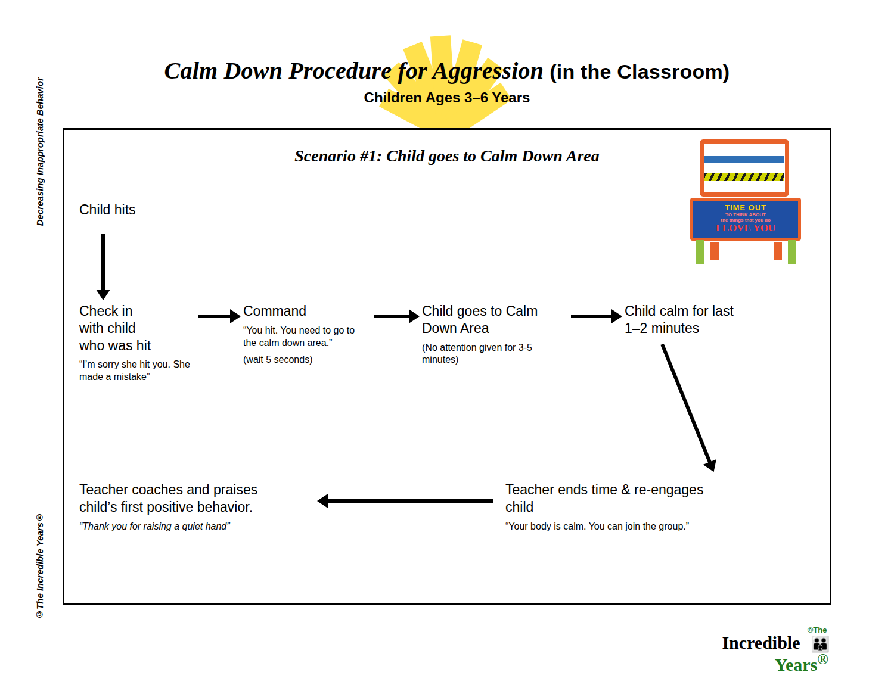Calm Down Procedure for Aggression (in the Classroom)
Children Ages 3–6 Years
Decreasing Inappropriate Behavior
©The Incredible Years®
Scenario #1: Child goes to Calm Down Area
TIME OUT
TO THINK ABOUT
the things that you do
I LOVE YOU
Child hits
Check in
with child
who was hit
“I’m sorry she hit you. She made a mistake”
Command
“You hit. You need to go to the calm down area.”
(wait 5 seconds)
Child goes to Calm
Down Area
(No attention given for 3-5 minutes)
Child calm for last
1–2 minutes
Teacher ends time & re-engages
child
“Your body is calm. You can join the group.”
Teacher coaches and praises
child’s first positive behavior.
“Thank you for raising a quiet hand”
©The
Incredible 👪
Years®